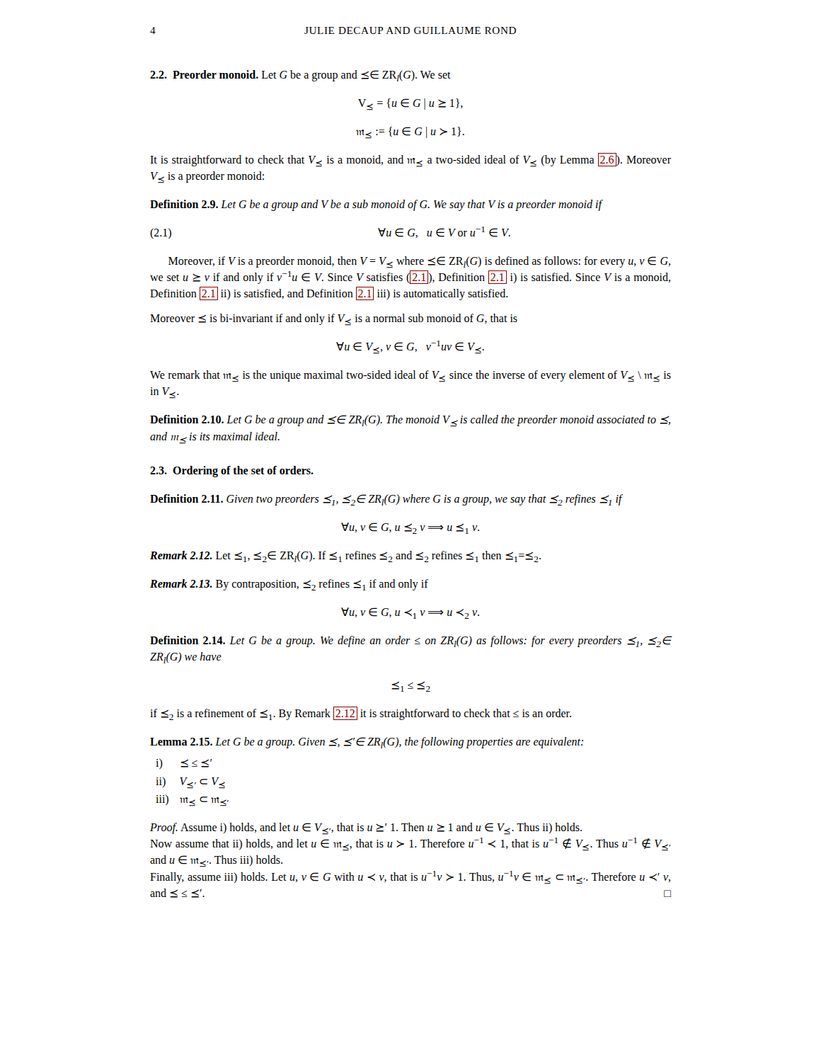4 JULIE DECAUP AND GUILLAUME ROND 4
2.2. Preorder monoid. Let G be a group and ⪯∈ ZRl(G). We set
V⪯ = {u ∈ G | u ⪰ 1},
𝔪⪯ := {u ∈ G | u ≻ 1}.
It is straightforward to check that V⪯ is a monoid, and 𝔪⪯ a two-sided ideal of V⪯ (by Lemma 2.6). Moreover V⪯ is a preorder monoid:
Definition 2.9. Let G be a group and V be a sub monoid of G. We say that V is a preorder monoid if
(2.1) ∀u ∈ G, u ∈ V or u−1 ∈ V.
Moreover, if V is a preorder monoid, then V = V⪯ where ⪯∈ ZRl(G) is defined as follows: for every u, v ∈ G, we set u ⪰ v if and only if v−1u ∈ V. Since V satisfies (2.1), Definition 2.1 i) is satisfied. Since V is a monoid, Definition 2.1 ii) is satisfied, and Definition 2.1 iii) is automatically satisfied.
Moreover ⪯ is bi-invariant if and only if V⪯ is a normal sub monoid of G, that is
∀u ∈ V⪯, v ∈ G, v−1uv ∈ V⪯.
We remark that 𝔪⪯ is the unique maximal two-sided ideal of V⪯ since the inverse of every element of V⪯ \ 𝔪⪯ is in V⪯.
Definition 2.10. Let G be a group and ⪯∈ ZRl(G). The monoid V⪯ is called the preorder monoid associated to ⪯, and 𝔪⪯ is its maximal ideal.
2.3. Ordering of the set of orders.
Definition 2.11. Given two preorders ⪯1, ⪯2∈ ZRl(G) where G is a group, we say that ⪯2 refines ⪯1 if
∀u, v ∈ G, u ⪯2 v ⟹ u ⪯1 v.
Remark 2.12. Let ⪯1, ⪯2∈ ZRl(G). If ⪯1 refines ⪯2 and ⪯2 refines ⪯1 then ⪯1=⪯2.
Remark 2.13. By contraposition, ⪯2 refines ⪯1 if and only if
∀u, v ∈ G, u ≺1 v ⟹ u ≺2 v.
Definition 2.14. Let G be a group. We define an order ≤ on ZRl(G) as follows: for every preorders ⪯1, ⪯2∈ ZRl(G) we have
⪯1 ≤ ⪯2
if ⪯2 is a refinement of ⪯1. By Remark 2.12 it is straightforward to check that ≤ is an order.
Lemma 2.15. Let G be a group. Given ⪯, ⪯′∈ ZRl(G), the following properties are equivalent:
⪯ ≤ ⪯′
V⪯′ ⊂ V⪯
𝔪⪯ ⊂ 𝔪⪯′
Proof. Assume i) holds, and let u ∈ V⪯′, that is u ⪰′ 1. Then u ⪰ 1 and u ∈ V⪯. Thus ii) holds.
Now assume that ii) holds, and let u ∈ 𝔪⪯, that is u ≻ 1. Therefore u−1 ≺ 1, that is u−1 ∉ V⪯. Thus u−1 ∉ V⪯′ and u ∈ 𝔪⪯′. Thus iii) holds.
Finally, assume iii) holds. Let u, v ∈ G with u ≺ v, that is u−1v ≻ 1. Thus, u−1v ∈ 𝔪⪯ ⊂ 𝔪⪯′. Therefore u ≺′ v, and ⪯ ≤ ⪯′.□